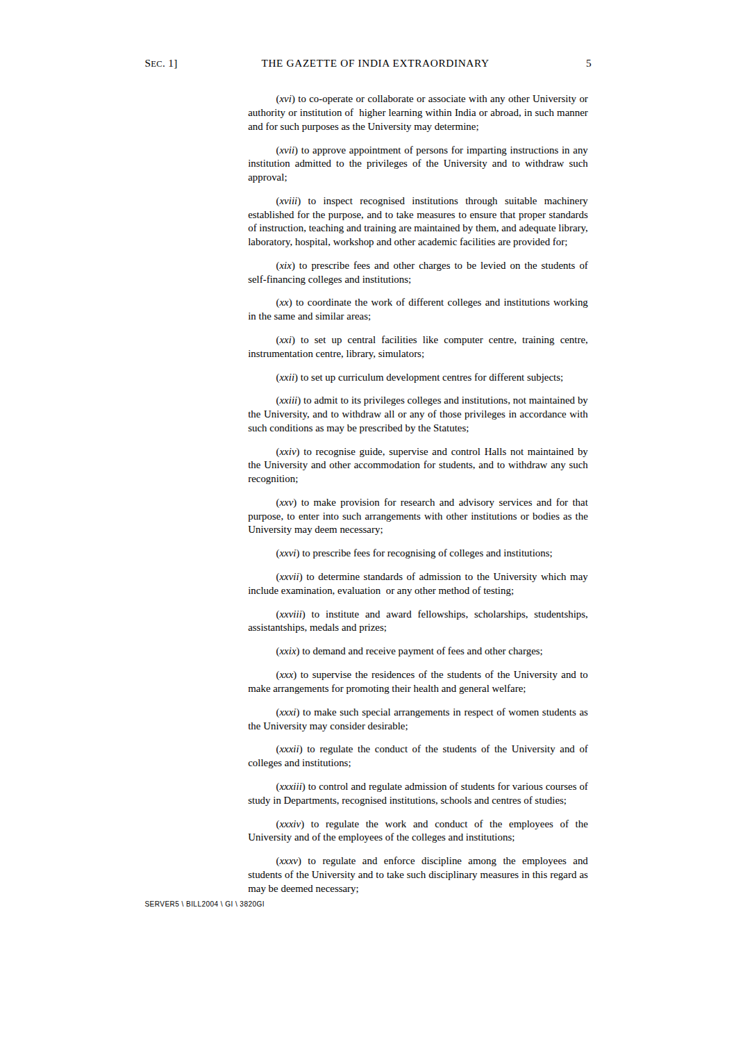SEC. 1]
The Gazette of India Extraordinary
5
(xvi) to co-operate or collaborate or associate with any other University or authority or institution of higher learning within India or abroad, in such manner and for such purposes as the University may determine;
(xvii) to approve appointment of persons for imparting instructions in any institution admitted to the privileges of the University and to withdraw such approval;
(xviii) to inspect recognised institutions through suitable machinery established for the purpose, and to take measures to ensure that proper standards of instruction, teaching and training are maintained by them, and adequate library, laboratory, hospital, workshop and other academic facilities are provided for;
(xix) to prescribe fees and other charges to be levied on the students of self-financing colleges and institutions;
(xx) to coordinate the work of different colleges and institutions working in the same and similar areas;
(xxi) to set up central facilities like computer centre, training centre, instrumentation centre, library, simulators;
(xxii) to set up curriculum development centres for different subjects;
(xxiii) to admit to its privileges colleges and institutions, not maintained by the University, and to withdraw all or any of those privileges in accordance with such conditions as may be prescribed by the Statutes;
(xxiv) to recognise guide, supervise and control Halls not maintained by the University and other accommodation for students, and to withdraw any such recognition;
(xxv) to make provision for research and advisory services and for that purpose, to enter into such arrangements with other institutions or bodies as the University may deem necessary;
(xxvi) to prescribe fees for recognising of colleges and institutions;
(xxvii) to determine standards of admission to the University which may include examination, evaluation or any other method of testing;
(xxviii) to institute and award fellowships, scholarships, studentships, assistantships, medals and prizes;
(xxix) to demand and receive payment of fees and other charges;
(xxx) to supervise the residences of the students of the University and to make arrangements for promoting their health and general welfare;
(xxxi) to make such special arrangements in respect of women students as the University may consider desirable;
(xxxii) to regulate the conduct of the students of the University and of colleges and institutions;
(xxxiii) to control and regulate admission of students for various courses of study in Departments, recognised institutions, schools and centres of studies;
(xxxiv) to regulate the work and conduct of the employees of the University and of the employees of the colleges and institutions;
(xxxv) to regulate and enforce discipline among the employees and students of the University and to take such disciplinary measures in this regard as may be deemed necessary;
SERVER5 \ BILL2004 \ GI \ 3820GI